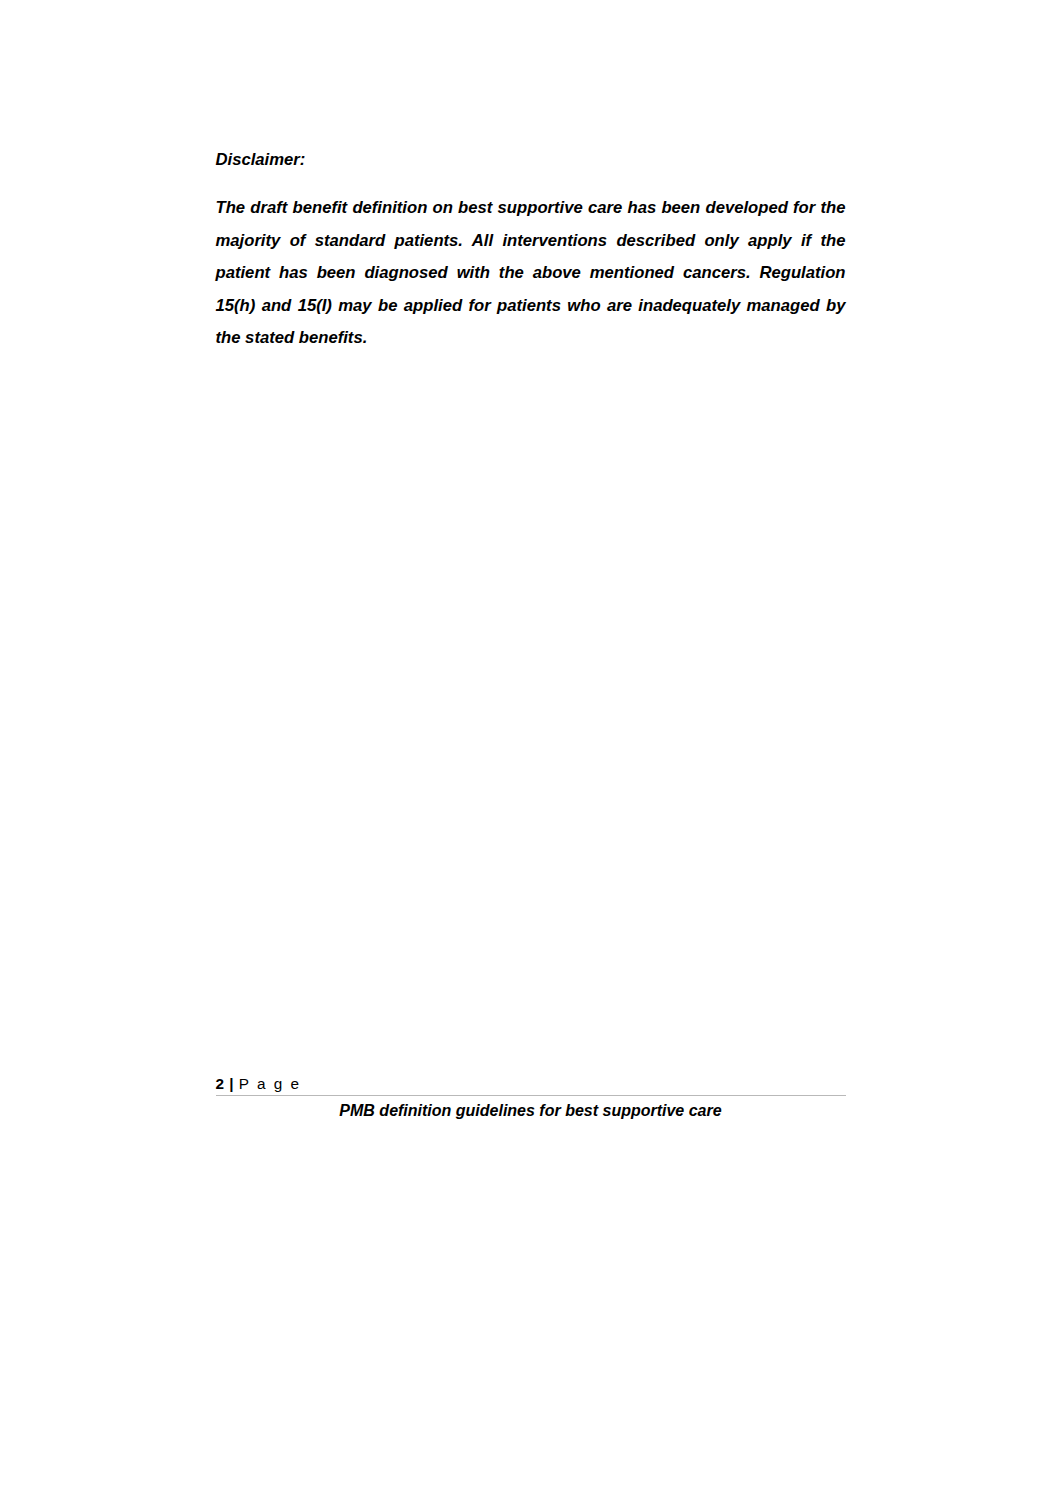Disclaimer:
The draft benefit definition on best supportive care has been developed for the majority of standard patients. All interventions described only apply if the patient has been diagnosed with the above mentioned cancers. Regulation 15(h) and 15(I) may be applied for patients who are inadequately managed by the stated benefits.
2 | P a g e
PMB definition guidelines for best supportive care